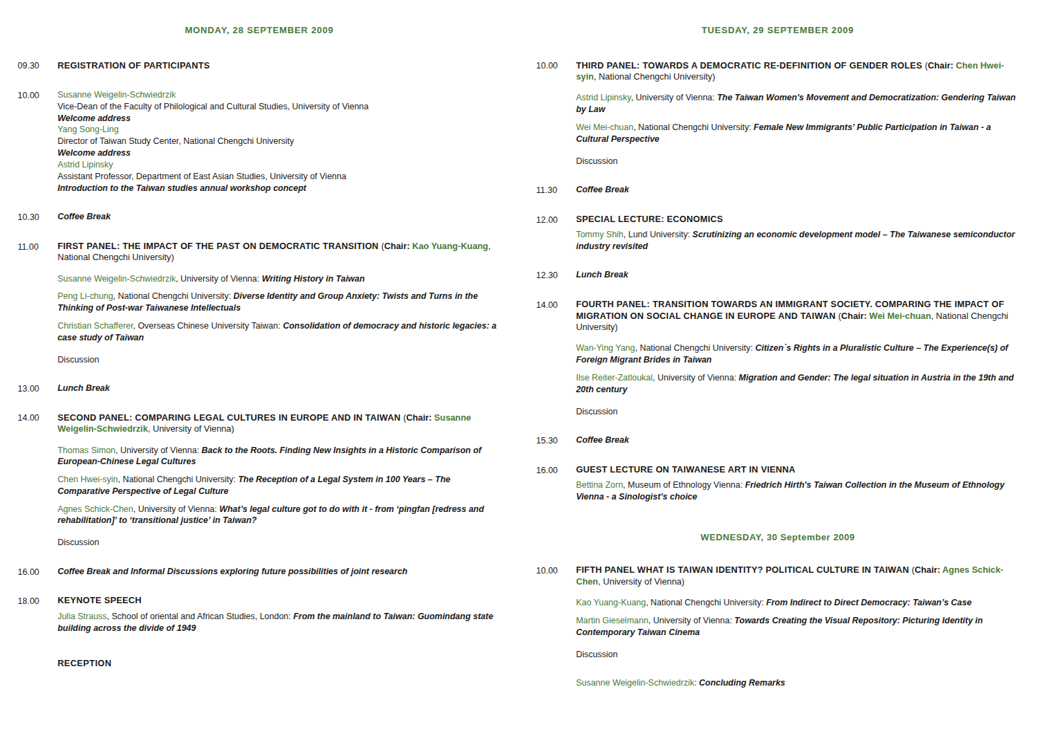Monday, 28 September 2009
09.30
Registration of participants
10.00
Susanne Weigelin-Schwiedrzik
Vice-Dean of the Faculty of Philological and Cultural Studies, University of Vienna
Welcome address
Yang Song-Ling
Director of Taiwan Study Center, National Chengchi University
Welcome address
Astrid Lipinsky
Assistant Professor, Department of East Asian Studies, University of Vienna
Introduction to the Taiwan studies annual workshop concept
10.30
Coffee Break
11.00
First panel: The impact of the past on democratic transition (Chair: Kao Yuang-Kuang, National Chengchi University)
Susanne Weigelin-Schwiedrzik, University of Vienna: Writing History in Taiwan
Peng Li-chung, National Chengchi University: Diverse Identity and Group Anxiety: Twists and Turns in the Thinking of Post-war Taiwanese Intellectuals
Christian Schafferer, Overseas Chinese University Taiwan: Consolidation of democracy and historic legacies: a case study of Taiwan
Discussion
13.00
Lunch Break
14.00
Second panel: Comparing legal cultures in Europe and in Taiwan (Chair: Susanne Weigelin-Schwiedrzik, University of Vienna)
Thomas Simon, University of Vienna: Back to the Roots. Finding New Insights in a Historic Comparison of European-Chinese Legal Cultures
Chen Hwei-syin, National Chengchi University: The Reception of a Legal System in 100 Years – The Comparative Perspective of Legal Culture
Agnes Schick-Chen, University of Vienna: What’s legal culture got to do with it - from ‘pingfan [redress and rehabilitation]’ to ‘transitional justice’ in Taiwan?
Discussion
16.00
Coffee Break and Informal Discussions exploring future possibilities of joint research
18.00
Keynote speech
Julia Strauss, School of oriental and African Studies, London: From the mainland to Taiwan: Guomindang state building across the divide of 1949
Reception
Tuesday, 29 September 2009
10.00
Third panel: Towards a democratic re-definition of gender roles (Chair: Chen Hwei-syin, National Chengchi University)
Astrid Lipinsky, University of Vienna: The Taiwan Women's Movement and Democratization: Gendering Taiwan by Law
Wei Mei-chuan, National Chengchi University: Female New Immigrants’ Public Participation in Taiwan - a Cultural Perspective
Discussion
11.30
Coffee Break
12.00
Special lecture: Economics
Tommy Shih, Lund University: Scrutinizing an economic development model – The Taiwanese semiconductor industry revisited
12.30
Lunch Break
14.00
Fourth panel: Transition towards an immigrant society. Comparing the impact of migration on social change in Europe and Taiwan (Chair: Wei Mei-chuan, National Chengchi University)
Wan-Ying Yang, National Chengchi University: Citizen`s Rights in a Pluralistic Culture – The Experience(s) of Foreign Migrant Brides in Taiwan
Ilse Reiter-Zatloukal, University of Vienna: Migration and Gender: The legal situation in Austria in the 19th and 20th century
Discussion
15.30
Coffee Break
16.00
Guest lecture on Taiwanese art in Vienna
Bettina Zorn, Museum of Ethnology Vienna: Friedrich Hirth's Taiwan Collection in the Museum of Ethnology Vienna - a Sinologist’s choice
Wednesday, 30 September 2009
10.00
Fifth panel What is Taiwan identity? Political culture in Taiwan (Chair: Agnes Schick-Chen, University of Vienna)
Kao Yuang-Kuang, National Chengchi University: From Indirect to Direct Democracy: Taiwan’s Case
Martin Gieselmann, University of Vienna: Towards Creating the Visual Repository: Picturing Identity in Contemporary Taiwan Cinema
Discussion
Susanne Weigelin-Schwiedrzik: Concluding Remarks